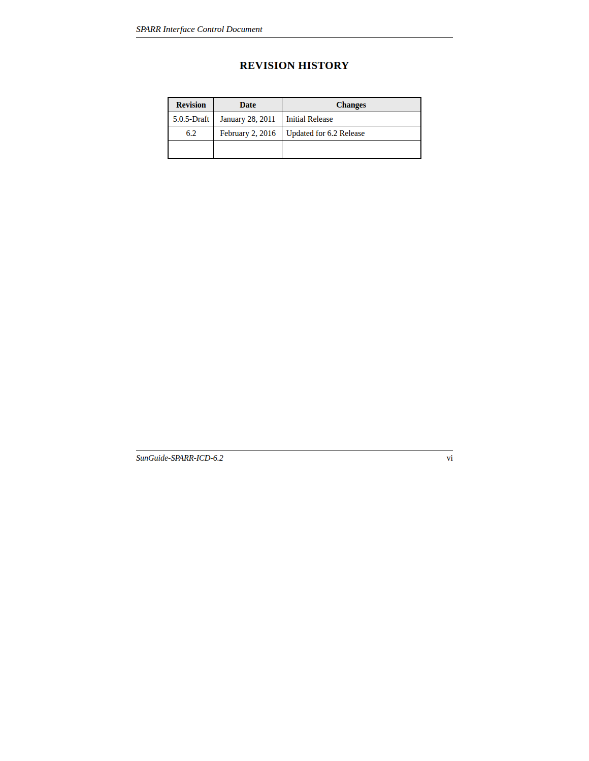SPARR Interface Control Document
REVISION HISTORY
| Revision | Date | Changes |
| --- | --- | --- |
| 5.0.5-Draft | January 28, 2011 | Initial Release |
| 6.2 | February 2, 2016 | Updated for 6.2 Release |
SunGuide-SPARR-ICD-6.2 vi